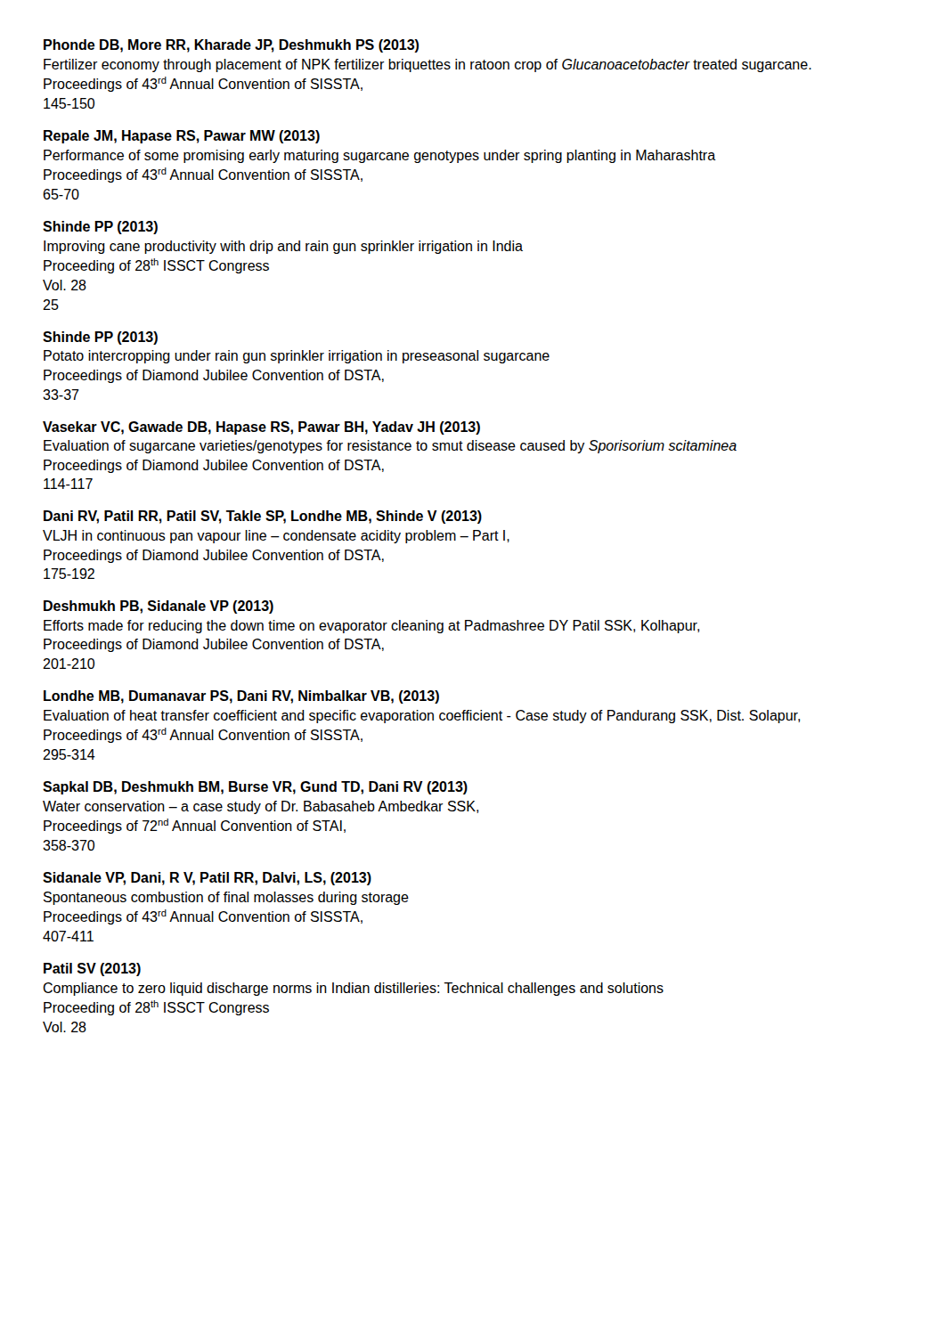Phonde DB, More RR, Kharade JP, Deshmukh PS (2013)
Fertilizer economy through placement of NPK fertilizer briquettes in ratoon crop of Glucanoacetobacter treated sugarcane.
Proceedings of 43rd Annual Convention of SISSTA,
145-150
Repale JM, Hapase RS, Pawar MW (2013)
Performance of some promising early maturing sugarcane genotypes under spring planting in Maharashtra
Proceedings of 43rd Annual Convention of SISSTA,
65-70
Shinde PP (2013)
Improving cane productivity with drip and rain gun sprinkler irrigation in India
Proceeding of 28th ISSCT Congress
Vol. 28
25
Shinde PP (2013)
Potato intercropping under rain gun sprinkler irrigation in preseasonal sugarcane
Proceedings of Diamond Jubilee Convention of DSTA,
33-37
Vasekar VC, Gawade DB, Hapase RS, Pawar BH, Yadav JH (2013)
Evaluation of sugarcane varieties/genotypes for resistance to smut disease caused by Sporisorium scitaminea
Proceedings of Diamond Jubilee Convention of DSTA,
114-117
Dani RV, Patil RR, Patil SV, Takle SP, Londhe MB, Shinde V (2013)
VLJH in continuous pan vapour line – condensate acidity problem – Part I,
Proceedings of Diamond Jubilee Convention of DSTA,
175-192
Deshmukh PB, Sidanale VP (2013)
Efforts made for reducing the down time on evaporator cleaning at Padmashree DY Patil SSK, Kolhapur,
Proceedings of Diamond Jubilee Convention of DSTA,
201-210
Londhe MB, Dumanavar PS, Dani RV, Nimbalkar VB, (2013)
Evaluation of heat transfer coefficient and specific evaporation coefficient - Case study of Pandurang SSK, Dist. Solapur,
Proceedings of 43rd Annual Convention of SISSTA,
295-314
Sapkal DB, Deshmukh BM, Burse VR, Gund TD, Dani RV (2013)
Water conservation – a case study of Dr. Babasaheb Ambedkar SSK,
Proceedings of 72nd Annual Convention of STAI,
358-370
Sidanale VP, Dani, R V, Patil RR, Dalvi, LS, (2013)
Spontaneous combustion of final molasses during storage
Proceedings of 43rd Annual Convention of SISSTA,
407-411
Patil SV (2013)
Compliance to zero liquid discharge norms in Indian distilleries: Technical challenges and solutions
Proceeding of 28th ISSCT Congress
Vol. 28